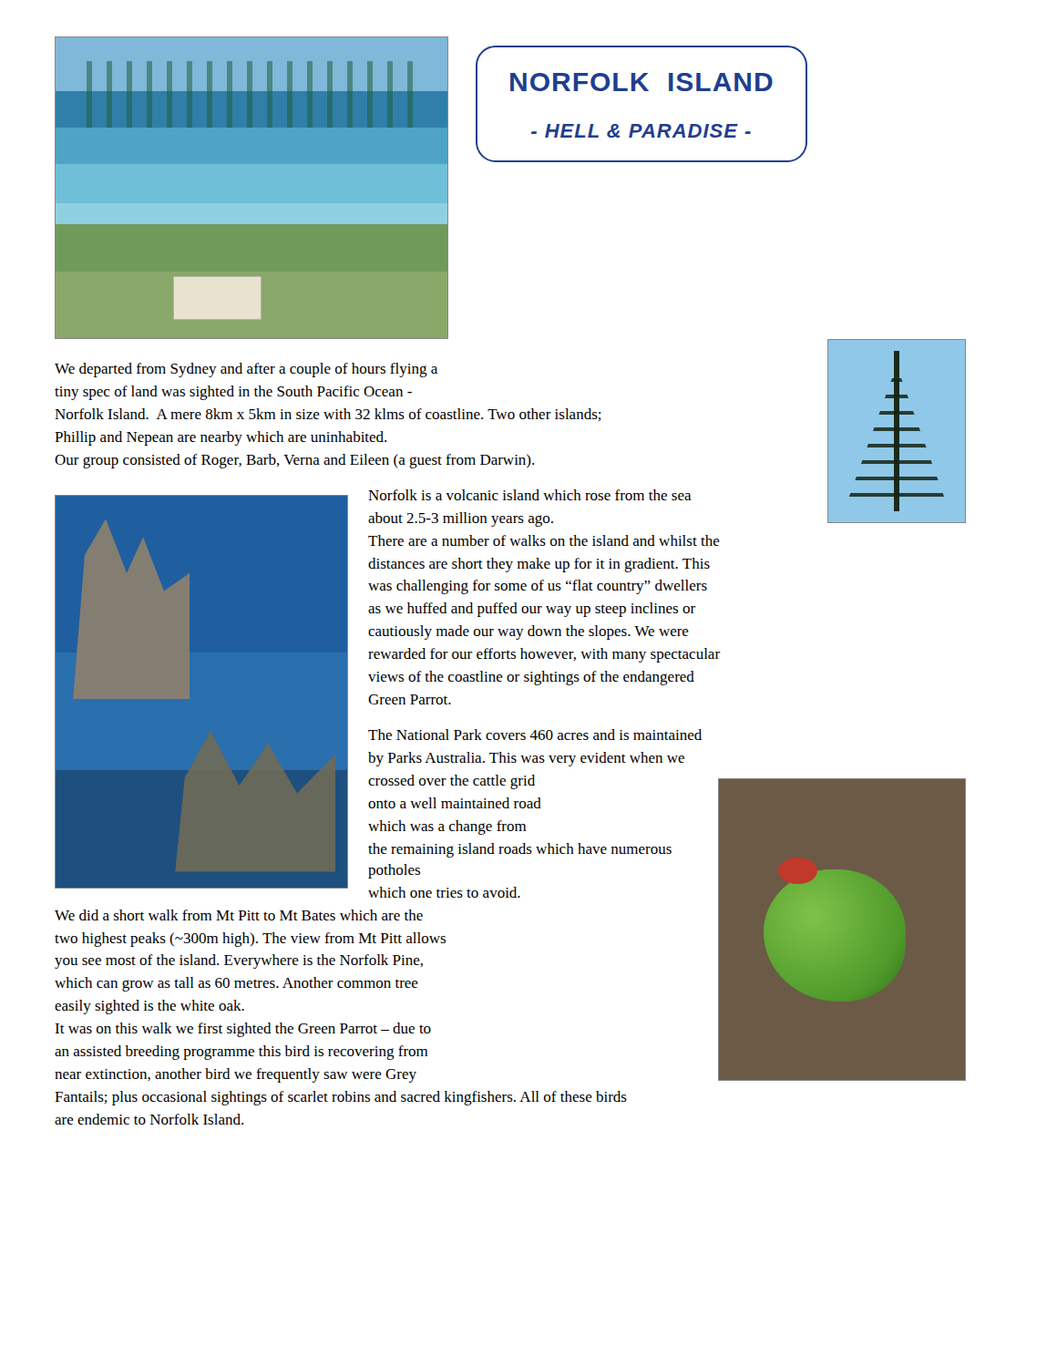NORFOLK ISLAND
- HELL & PARADISE -
We departed from Sydney and after a couple of hours flying a
tiny spec of land was sighted in the South Pacific Ocean -
Norfolk Island. A mere 8km x 5km in size with 32 klms of coastline. Two other islands;
Phillip and Nepean are nearby which are uninhabited.
Our group consisted of Roger, Barb, Verna and Eileen (a guest from Darwin).
Norfolk is a volcanic island which rose from the sea
about 2.5-3 million years ago.
There are a number of walks on the island and whilst the
distances are short they make up for it in gradient. This
was challenging for some of us “flat country” dwellers
as we huffed and puffed our way up steep inclines or
cautiously made our way down the slopes. We were
rewarded for our efforts however, with many spectacular
views of the coastline or sightings of the endangered
Green Parrot.
The National Park covers 460 acres and is maintained
by Parks Australia. This was very evident when we
crossed over the cattle grid
onto a well maintained road
which was a change from
the remaining island roads which have numerous potholes
which one tries to avoid.
We did a short walk from Mt Pitt to Mt Bates which are the
two highest peaks (~300m high). The view from Mt Pitt allows
you see most of the island. Everywhere is the Norfolk Pine,
which can grow as tall as 60 metres. Another common tree
easily sighted is the white oak.
It was on this walk we first sighted the Green Parrot – due to
an assisted breeding programme this bird is recovering from
near extinction, another bird we frequently saw were Grey
Fantails; plus occasional sightings of scarlet robins and sacred kingfishers. All of these birds
are endemic to Norfolk Island.